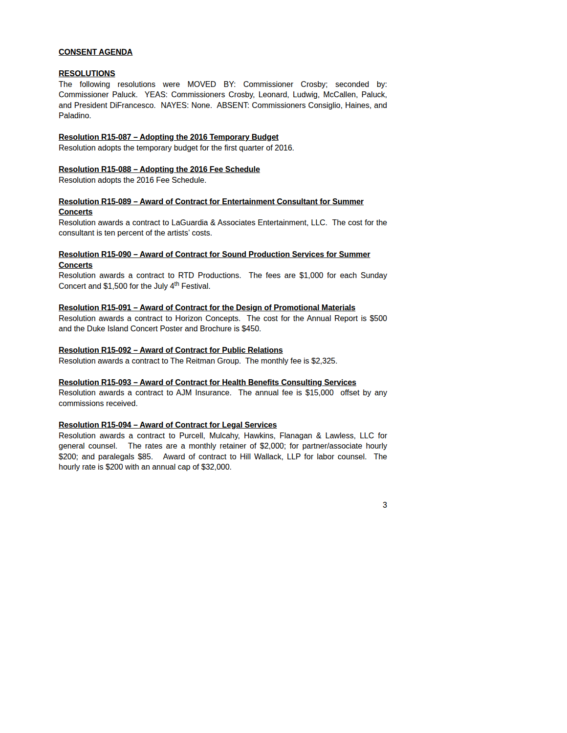CONSENT AGENDA
RESOLUTIONS
The following resolutions were MOVED BY: Commissioner Crosby; seconded by: Commissioner Paluck. YEAS: Commissioners Crosby, Leonard, Ludwig, McCallen, Paluck, and President DiFrancesco. NAYES: None. ABSENT: Commissioners Consiglio, Haines, and Paladino.
Resolution R15-087 – Adopting the 2016 Temporary Budget
Resolution adopts the temporary budget for the first quarter of 2016.
Resolution R15-088 – Adopting the 2016 Fee Schedule
Resolution adopts the 2016 Fee Schedule.
Resolution R15-089 – Award of Contract for Entertainment Consultant for Summer Concerts
Resolution awards a contract to LaGuardia & Associates Entertainment, LLC. The cost for the consultant is ten percent of the artists’ costs.
Resolution R15-090 – Award of Contract for Sound Production Services for Summer Concerts
Resolution awards a contract to RTD Productions. The fees are $1,000 for each Sunday Concert and $1,500 for the July 4th Festival.
Resolution R15-091 – Award of Contract for the Design of Promotional Materials
Resolution awards a contract to Horizon Concepts. The cost for the Annual Report is $500 and the Duke Island Concert Poster and Brochure is $450.
Resolution R15-092 – Award of Contract for Public Relations
Resolution awards a contract to The Reitman Group. The monthly fee is $2,325.
Resolution R15-093 – Award of Contract for Health Benefits Consulting Services
Resolution awards a contract to AJM Insurance. The annual fee is $15,000 offset by any commissions received.
Resolution R15-094 – Award of Contract for Legal Services
Resolution awards a contract to Purcell, Mulcahy, Hawkins, Flanagan & Lawless, LLC for general counsel. The rates are a monthly retainer of $2,000; for partner/associate hourly $200; and paralegals $85. Award of contract to Hill Wallack, LLP for labor counsel. The hourly rate is $200 with an annual cap of $32,000.
3